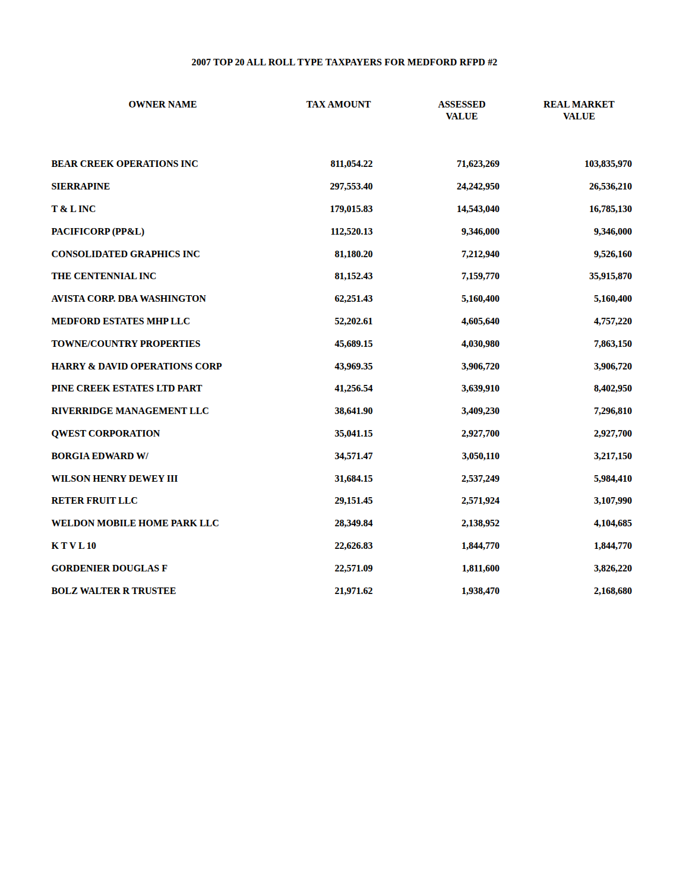2007 TOP 20 ALL ROLL TYPE TAXPAYERS FOR MEDFORD RFPD #2
| OWNER NAME | TAX AMOUNT | ASSESSED VALUE | REAL MARKET VALUE |
| --- | --- | --- | --- |
| BEAR CREEK OPERATIONS INC | 811,054.22 | 71,623,269 | 103,835,970 |
| SIERRAPINE | 297,553.40 | 24,242,950 | 26,536,210 |
| T & L INC | 179,015.83 | 14,543,040 | 16,785,130 |
| PACIFICORP (PP&L) | 112,520.13 | 9,346,000 | 9,346,000 |
| CONSOLIDATED GRAPHICS INC | 81,180.20 | 7,212,940 | 9,526,160 |
| THE CENTENNIAL INC | 81,152.43 | 7,159,770 | 35,915,870 |
| AVISTA CORP. DBA WASHINGTON | 62,251.43 | 5,160,400 | 5,160,400 |
| MEDFORD ESTATES MHP LLC | 52,202.61 | 4,605,640 | 4,757,220 |
| TOWNE/COUNTRY PROPERTIES | 45,689.15 | 4,030,980 | 7,863,150 |
| HARRY & DAVID OPERATIONS CORP | 43,969.35 | 3,906,720 | 3,906,720 |
| PINE CREEK ESTATES LTD PART | 41,256.54 | 3,639,910 | 8,402,950 |
| RIVERRIDGE MANAGEMENT LLC | 38,641.90 | 3,409,230 | 7,296,810 |
| QWEST CORPORATION | 35,041.15 | 2,927,700 | 2,927,700 |
| BORGIA EDWARD W/ | 34,571.47 | 3,050,110 | 3,217,150 |
| WILSON HENRY DEWEY III | 31,684.15 | 2,537,249 | 5,984,410 |
| RETER FRUIT LLC | 29,151.45 | 2,571,924 | 3,107,990 |
| WELDON MOBILE HOME PARK LLC | 28,349.84 | 2,138,952 | 4,104,685 |
| K T V L 10 | 22,626.83 | 1,844,770 | 1,844,770 |
| GORDENIER DOUGLAS F | 22,571.09 | 1,811,600 | 3,826,220 |
| BOLZ WALTER R TRUSTEE | 21,971.62 | 1,938,470 | 2,168,680 |